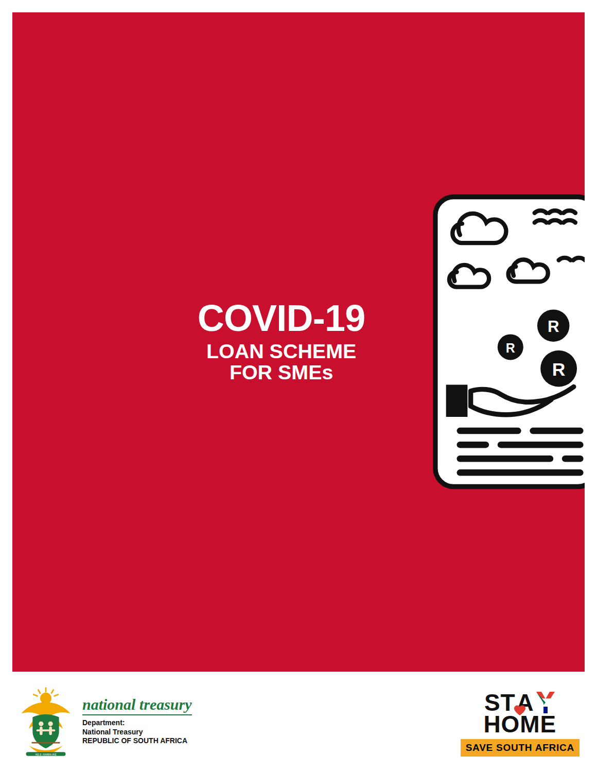R R R
COVID-19
LOAN SCHEME
FOR SMEs
!KE E: /XARRA //KE
national treasury
Department:
National Treasury
REPUBLIC OF SOUTH AFRICA
ST A
HOME
SAVE SOUTH AFRICA